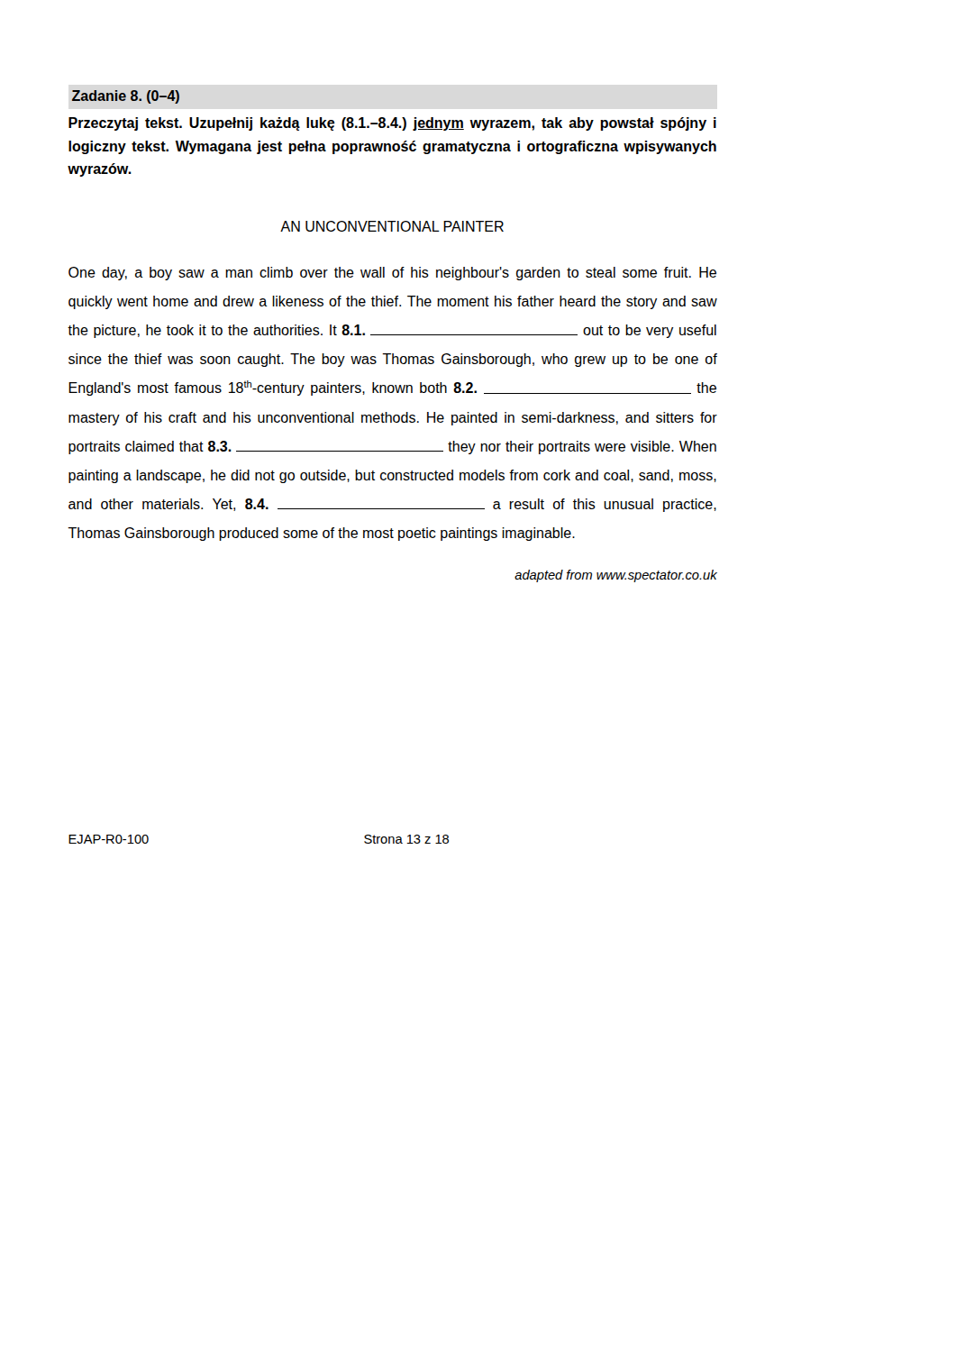Zadanie 8. (0–4)
Przeczytaj tekst. Uzupełnij każdą lukę (8.1.–8.4.) jednym wyrazem, tak aby powstał spójny i logiczny tekst. Wymagana jest pełna poprawność gramatyczna i ortograficzna wpisywanych wyrazów.
AN UNCONVENTIONAL PAINTER
One day, a boy saw a man climb over the wall of his neighbour's garden to steal some fruit. He quickly went home and drew a likeness of the thief. The moment his father heard the story and saw the picture, he took it to the authorities. It 8.1. out to be very useful since the thief was soon caught. The boy was Thomas Gainsborough, who grew up to be one of England's most famous 18th-century painters, known both 8.2. the mastery of his craft and his unconventional methods. He painted in semi-darkness, and sitters for portraits claimed that 8.3. they nor their portraits were visible. When painting a landscape, he did not go outside, but constructed models from cork and coal, sand, moss, and other materials. Yet, 8.4. a result of this unusual practice, Thomas Gainsborough produced some of the most poetic paintings imaginable.
adapted from www.spectator.co.uk
EJAP-R0-100 Strona 13 z 18